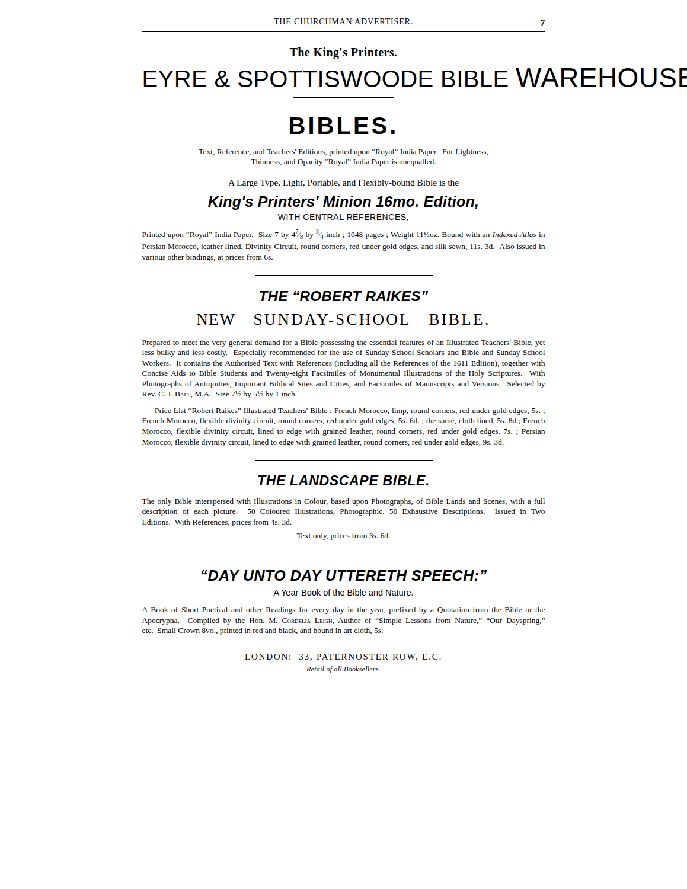THE CHURCHMAN ADVERTISER. 7
The King's Printers.
EYRE & SPOTTISWOODE BIBLE WAREHOUSE.
BIBLES.
Text, Reference, and Teachers' Editions, printed upon “Royal” India Paper. For Lightness,
Thinness, and Opacity “Royal” India Paper is unequalled.
A Large Type, Light, Portable, and Flexibly-bound Bible is the
King's Printers' Minion 16mo. Edition,
WITH CENTRAL REFERENCES,
Printed upon “Royal” India Paper. Size 7 by 47⁄8 by 3⁄4 inch ; 1048 pages ; Weight 11½oz. Bound with an Indexed Atlas in Persian Morocco, leather lined, Divinity Circuit, round corners, red under gold edges, and silk sewn, 11s. 3d. Also issued in various other bindings, at prices from 6s.
THE “ROBERT RAIKES”
NEW SUNDAY-SCHOOL BIBLE.
Prepared to meet the very general demand for a Bible possessing the essential features of an Illustrated Teachers' Bible, yet less bulky and less costly. Especially recommended for the use of Sunday-School Scholars and Bible and Sunday-School Workers. It contains the Authorised Text with References (including all the References of the 1611 Edition), together with Concise Aids to Bible Students and Twenty-eight Facsimiles of Monumental Illustrations of the Holy Scriptures. With Photographs of Antiquities, Important Biblical Sites and Cities, and Facsimiles of Manuscripts and Versions. Selected by Rev. C. J. Ball, M.A. Size 7½ by 5½ by 1 inch.
Price List “Robert Raikes” Illustrated Teachers' Bible : French Morocco, limp, round corners, red under gold edges, 5s. ; French Morocco, flexible divinity circuit, round corners, red under gold edges, 5s. 6d. ; the same, cloth lined, 5s. 8d.; French Morocco, flexible divinity circuit, lined to edge with grained leather, round corners, red under gold edges. 7s. ; Persian Morocco, flexible divinity circuit, lined to edge with grained leather, round corners, red under gold edges, 9s. 3d.
THE LANDSCAPE BIBLE.
The only Bible interspersed with Illustrations in Colour, based upon Photographs, of Bible Lands and Scenes, with a full description of each picture. 50 Coloured Illustrations, Photographic. 50 Exhaustive Descriptions. Issued in Two Editions. With References, prices from 4s. 3d.
Text only, prices from 3s. 6d.
“DAY UNTO DAY UTTERETH SPEECH:”
A Year-Book of the Bible and Nature.
A Book of Short Poetical and other Readings for every day in the year, prefixed by a Quotation from the Bible or the Apocrypha. Compiled by the Hon. M. Cordelia Leigh, Author of “Simple Lessons from Nature,” “Our Dayspring,” etc. Small Crown 8vo., printed in red and black, and bound in art cloth, 5s.
LONDON: 33, PATERNOSTER ROW, E.C.
Retail of all Booksellers.